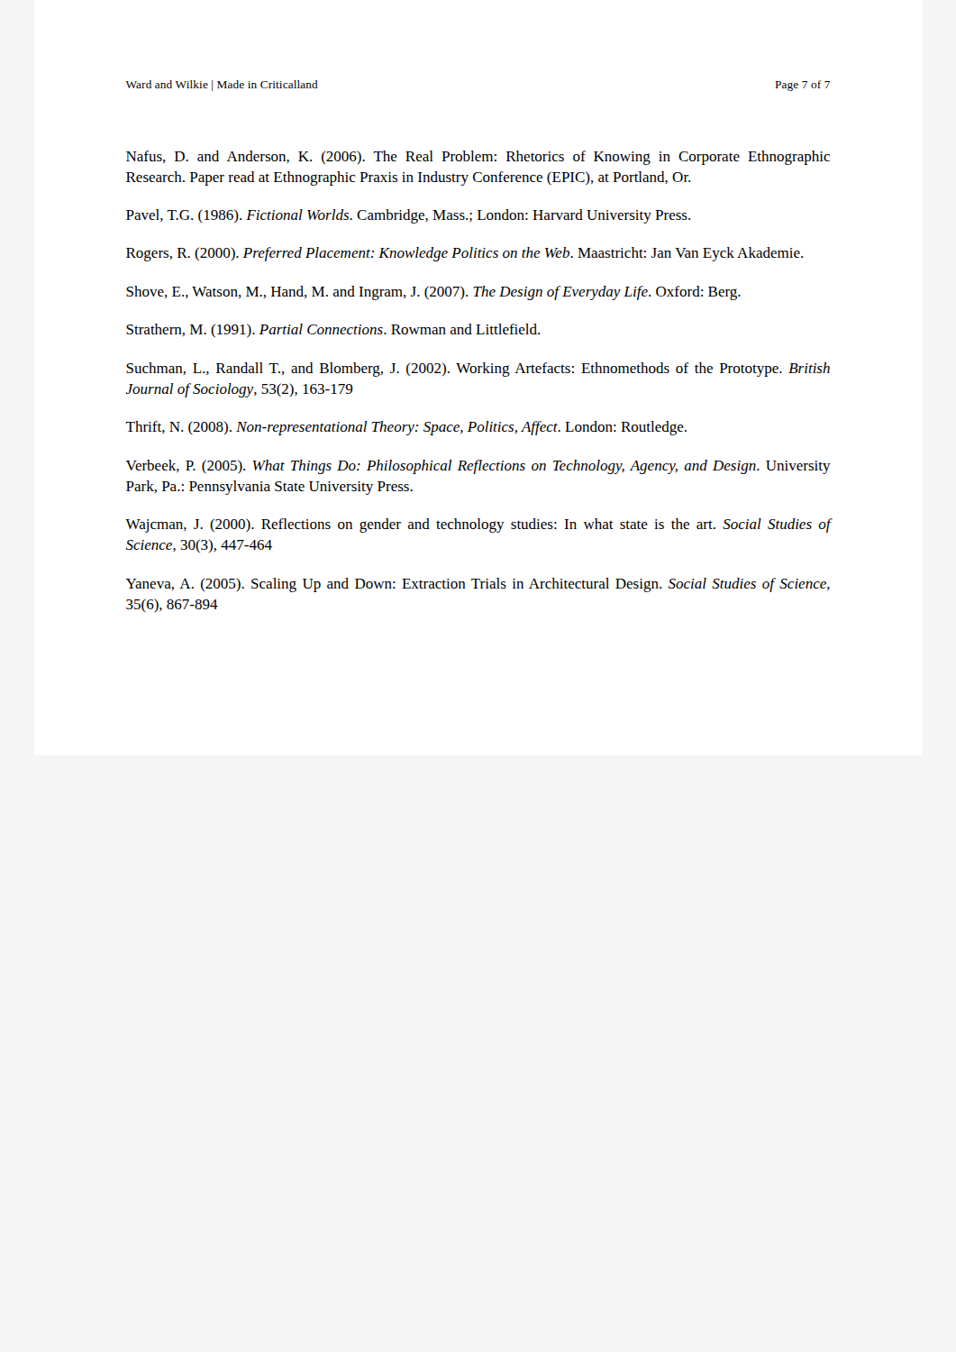Ward and Wilkie | Made in Criticalland Page 7 of 7
Nafus, D. and Anderson, K. (2006). The Real Problem: Rhetorics of Knowing in Corporate Ethnographic Research. Paper read at Ethnographic Praxis in Industry Conference (EPIC), at Portland, Or.
Pavel, T.G. (1986). Fictional Worlds. Cambridge, Mass.; London: Harvard University Press.
Rogers, R. (2000). Preferred Placement: Knowledge Politics on the Web. Maastricht: Jan Van Eyck Akademie.
Shove, E., Watson, M., Hand, M. and Ingram, J. (2007). The Design of Everyday Life. Oxford: Berg.
Strathern, M. (1991). Partial Connections. Rowman and Littlefield.
Suchman, L., Randall T., and Blomberg, J. (2002). Working Artefacts: Ethnomethods of the Prototype. British Journal of Sociology, 53(2), 163-179
Thrift, N. (2008). Non-representational Theory: Space, Politics, Affect. London: Routledge.
Verbeek, P. (2005). What Things Do: Philosophical Reflections on Technology, Agency, and Design. University Park, Pa.: Pennsylvania State University Press.
Wajcman, J. (2000). Reflections on gender and technology studies: In what state is the art. Social Studies of Science, 30(3), 447-464
Yaneva, A. (2005). Scaling Up and Down: Extraction Trials in Architectural Design. Social Studies of Science, 35(6), 867-894